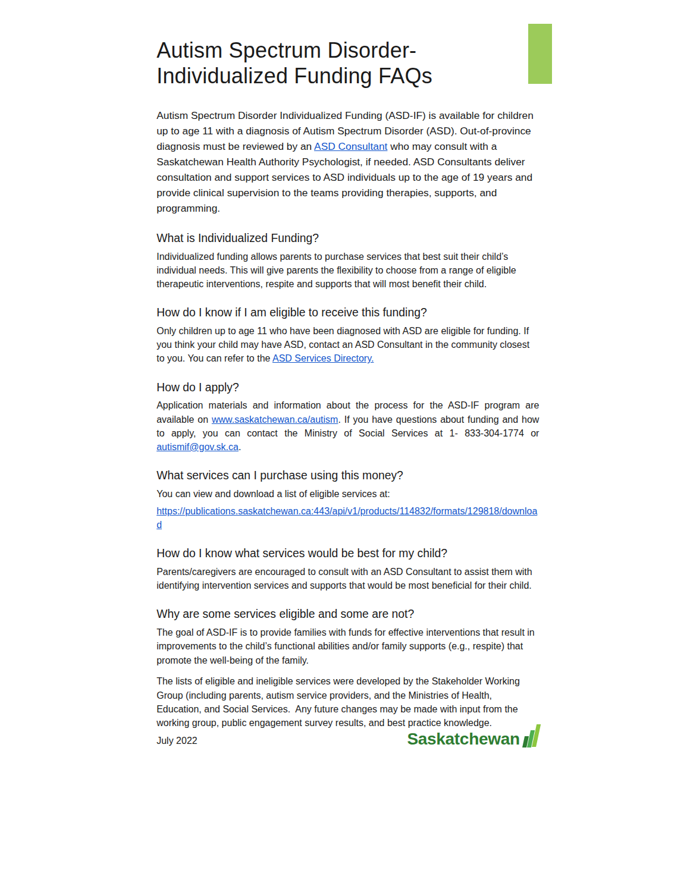Autism Spectrum Disorder-Individualized Funding FAQs
Autism Spectrum Disorder Individualized Funding (ASD-IF) is available for children up to age 11 with a diagnosis of Autism Spectrum Disorder (ASD). Out-of-province diagnosis must be reviewed by an ASD Consultant who may consult with a Saskatchewan Health Authority Psychologist, if needed. ASD Consultants deliver consultation and support services to ASD individuals up to the age of 19 years and provide clinical supervision to the teams providing therapies, supports, and programming.
What is Individualized Funding?
Individualized funding allows parents to purchase services that best suit their child’s individual needs. This will give parents the flexibility to choose from a range of eligible therapeutic interventions, respite and supports that will most benefit their child.
How do I know if I am eligible to receive this funding?
Only children up to age 11 who have been diagnosed with ASD are eligible for funding. If you think your child may have ASD, contact an ASD Consultant in the community closest to you. You can refer to the ASD Services Directory.
How do I apply?
Application materials and information about the process for the ASD-IF program are available on www.saskatchewan.ca/autism. If you have questions about funding and how to apply, you can contact the Ministry of Social Services at 1- 833-304-1774 or autismif@gov.sk.ca.
What services can I purchase using this money?
You can view and download a list of eligible services at:
https://publications.saskatchewan.ca:443/api/v1/products/114832/formats/129818/download
How do I know what services would be best for my child?
Parents/caregivers are encouraged to consult with an ASD Consultant to assist them with identifying intervention services and supports that would be most beneficial for their child.
Why are some services eligible and some are not?
The goal of ASD-IF is to provide families with funds for effective interventions that result in improvements to the child’s functional abilities and/or family supports (e.g., respite) that promote the well-being of the family.
The lists of eligible and ineligible services were developed by the Stakeholder Working Group (including parents, autism service providers, and the Ministries of Health, Education, and Social Services. Any future changes may be made with input from the working group, public engagement survey results, and best practice knowledge.
July 2022
Saskatchewan